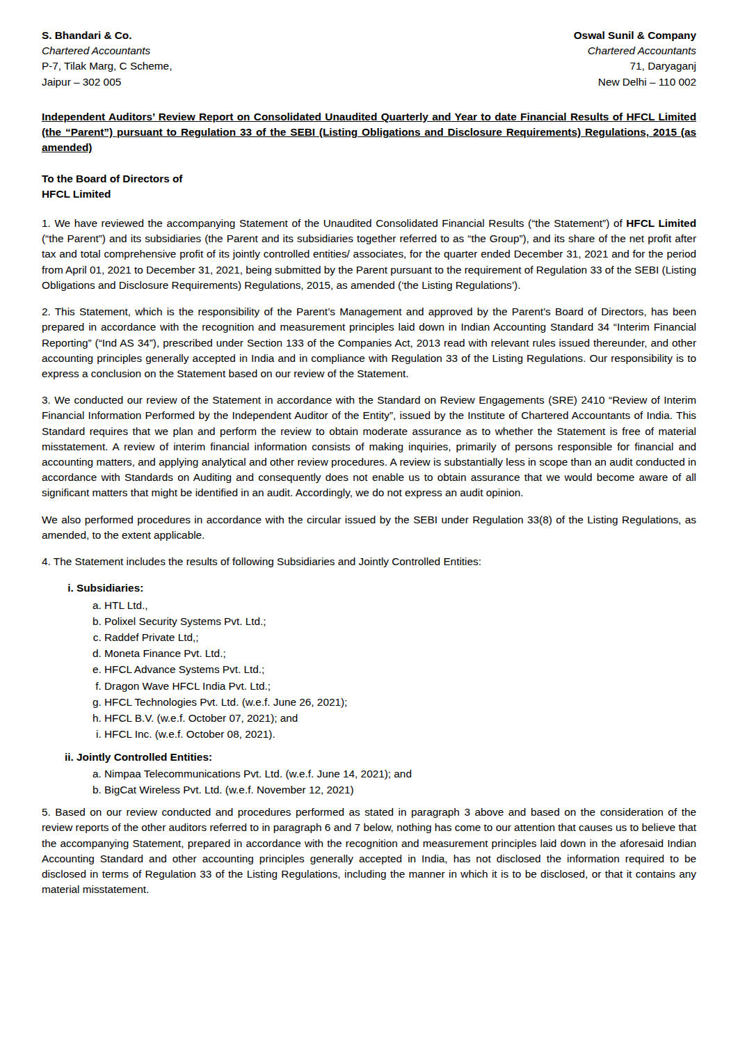S. Bhandari & Co.
Chartered Accountants
P-7, Tilak Marg, C Scheme,
Jaipur – 302 005
Oswal Sunil & Company
Chartered Accountants
71, Daryaganj
New Delhi – 110 002
Independent Auditors’ Review Report on Consolidated Unaudited Quarterly and Year to date Financial Results of HFCL Limited (the “Parent”) pursuant to Regulation 33 of the SEBI (Listing Obligations and Disclosure Requirements) Regulations, 2015 (as amended)
To the Board of Directors of
HFCL Limited
1. We have reviewed the accompanying Statement of the Unaudited Consolidated Financial Results (“the Statement”) of HFCL Limited (“the Parent”) and its subsidiaries (the Parent and its subsidiaries together referred to as “the Group”), and its share of the net profit after tax and total comprehensive profit of its jointly controlled entities/ associates, for the quarter ended December 31, 2021 and for the period from April 01, 2021 to December 31, 2021, being submitted by the Parent pursuant to the requirement of Regulation 33 of the SEBI (Listing Obligations and Disclosure Requirements) Regulations, 2015, as amended (‘the Listing Regulations’).
2. This Statement, which is the responsibility of the Parent’s Management and approved by the Parent’s Board of Directors, has been prepared in accordance with the recognition and measurement principles laid down in Indian Accounting Standard 34 “Interim Financial Reporting” (“Ind AS 34”), prescribed under Section 133 of the Companies Act, 2013 read with relevant rules issued thereunder, and other accounting principles generally accepted in India and in compliance with Regulation 33 of the Listing Regulations. Our responsibility is to express a conclusion on the Statement based on our review of the Statement.
3. We conducted our review of the Statement in accordance with the Standard on Review Engagements (SRE) 2410 “Review of Interim Financial Information Performed by the Independent Auditor of the Entity”, issued by the Institute of Chartered Accountants of India. This Standard requires that we plan and perform the review to obtain moderate assurance as to whether the Statement is free of material misstatement. A review of interim financial information consists of making inquiries, primarily of persons responsible for financial and accounting matters, and applying analytical and other review procedures. A review is substantially less in scope than an audit conducted in accordance with Standards on Auditing and consequently does not enable us to obtain assurance that we would become aware of all significant matters that might be identified in an audit. Accordingly, we do not express an audit opinion.
We also performed procedures in accordance with the circular issued by the SEBI under Regulation 33(8) of the Listing Regulations, as amended, to the extent applicable.
4. The Statement includes the results of following Subsidiaries and Jointly Controlled Entities:
Subsidiaries:
HTL Ltd.,
Polixel Security Systems Pvt. Ltd.;
Raddef Private Ltd,;
Moneta Finance Pvt. Ltd.;
HFCL Advance Systems Pvt. Ltd.;
Dragon Wave HFCL India Pvt. Ltd.;
HFCL Technologies Pvt. Ltd. (w.e.f. June 26, 2021);
HFCL B.V. (w.e.f. October 07, 2021); and
HFCL Inc. (w.e.f. October 08, 2021).
Jointly Controlled Entities:
Nimpaa Telecommunications Pvt. Ltd. (w.e.f. June 14, 2021); and
BigCat Wireless Pvt. Ltd. (w.e.f. November 12, 2021)
5. Based on our review conducted and procedures performed as stated in paragraph 3 above and based on the consideration of the review reports of the other auditors referred to in paragraph 6 and 7 below, nothing has come to our attention that causes us to believe that the accompanying Statement, prepared in accordance with the recognition and measurement principles laid down in the aforesaid Indian Accounting Standard and other accounting principles generally accepted in India, has not disclosed the information required to be disclosed in terms of Regulation 33 of the Listing Regulations, including the manner in which it is to be disclosed, or that it contains any material misstatement.